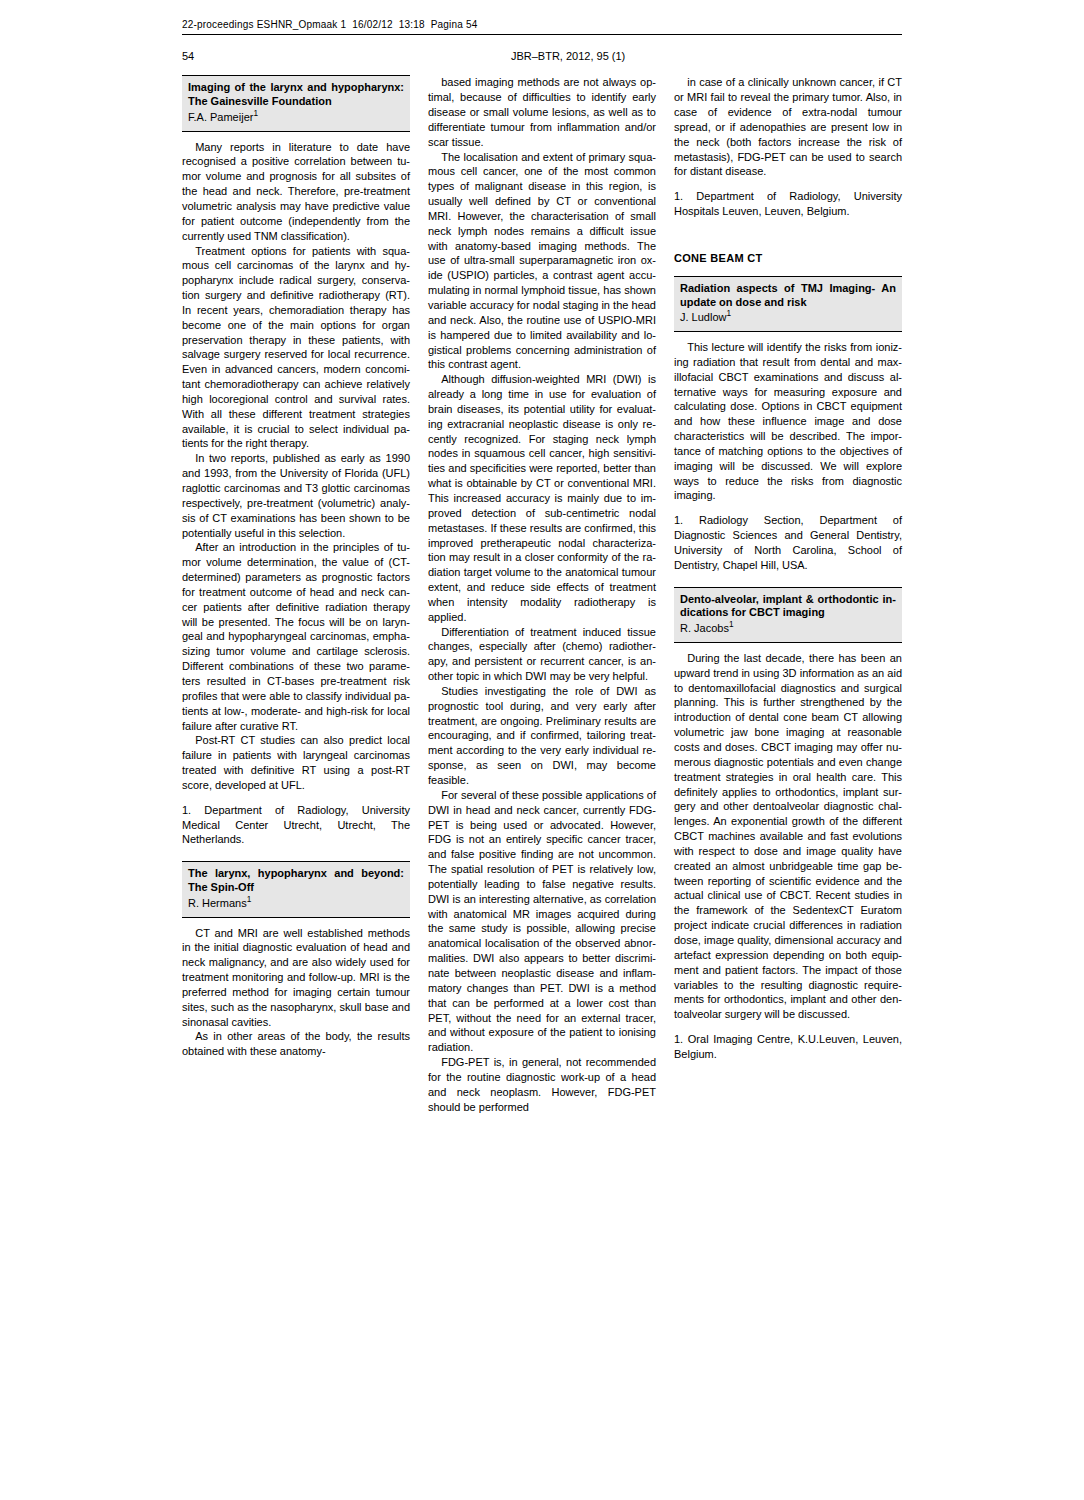22-proceedings ESHNR_Opmaak 1 16/02/12 13:18 Pagina 54
54 JBR–BTR, 2012, 95 (1)
Imaging of the larynx and hypopharynx: The Gainesville Foundation F.A. Pameijer1
Many reports in literature to date have recognised a positive correlation between tumor volume and prognosis for all subsites of the head and neck. Therefore, pre-treatment volumetric analysis may have predictive value for patient outcome (independently from the currently used TNM classification).
Treatment options for patients with squamous cell carcinomas of the larynx and hypopharynx include radical surgery, conservation surgery and definitive radiotherapy (RT). In recent years, chemoradiation therapy has become one of the main options for organ preservation therapy in these patients, with salvage surgery reserved for local recurrence. Even in advanced cancers, modern concomitant chemoradiotherapy can achieve relatively high locoregional control and survival rates. With all these different treatment strategies available, it is crucial to select individual patients for the right therapy.
In two reports, published as early as 1990 and 1993, from the University of Florida (UFL) raglottic carcinomas and T3 glottic carcinomas respectively, pre-treatment (volumetric) analysis of CT examinations has been shown to be potentially useful in this selection.
After an introduction in the principles of tumor volume determination, the value of (CT-determined) parameters as prognostic factors for treatment outcome of head and neck cancer patients after definitive radiation therapy will be presented. The focus will be on laryngeal and hypopharyngeal carcinomas, emphasizing tumor volume and cartilage sclerosis. Different combinations of these two parameters resulted in CT-bases pre-treatment risk profiles that were able to classify individual patients at low-, moderate- and high-risk for local failure after curative RT.
Post-RT CT studies can also predict local failure in patients with laryngeal carcinomas treated with definitive RT using a post-RT score, developed at UFL.
1. Department of Radiology, University Medical Center Utrecht, Utrecht, The Netherlands.
The larynx, hypopharynx and beyond: The Spin-Off R. Hermans1
CT and MRI are well established methods in the initial diagnostic evaluation of head and neck malignancy, and are also widely used for treatment monitoring and follow-up. MRI is the preferred method for imaging certain tumour sites, such as the nasopharynx, skull base and sinonasal cavities.
As in other areas of the body, the results obtained with these anatomy-
based imaging methods are not always optimal, because of difficulties to identify early disease or small volume lesions, as well as to differentiate tumour from inflammation and/or scar tissue.
The localisation and extent of primary squamous cell cancer, one of the most common types of malignant disease in this region, is usually well defined by CT or conventional MRI. However, the characterisation of small neck lymph nodes remains a difficult issue with anatomy-based imaging methods. The use of ultra-small superparamagnetic iron oxide (USPIO) particles, a contrast agent accumulating in normal lymphoid tissue, has shown variable accuracy for nodal staging in the head and neck. Also, the routine use of USPIO-MRI is hampered due to limited availability and logistical problems concerning administration of this contrast agent.
Although diffusion-weighted MRI (DWI) is already a long time in use for evaluation of brain diseases, its potential utility for evaluating extracranial neoplastic disease is only recently recognized. For staging neck lymph nodes in squamous cell cancer, high sensitivities and specificities were reported, better than what is obtainable by CT or conventional MRI. This increased accuracy is mainly due to improved detection of sub-centimetric nodal metastases. If these results are confirmed, this improved pretherapeutic nodal characterization may result in a closer conformity of the radiation target volume to the anatomical tumour extent, and reduce side effects of treatment when intensity modality radiotherapy is applied.
Differentiation of treatment induced tissue changes, especially after (chemo) radiotherapy, and persistent or recurrent cancer, is another topic in which DWI may be very helpful.
Studies investigating the role of DWI as prognostic tool during, and very early after treatment, are ongoing. Preliminary results are encouraging, and if confirmed, tailoring treatment according to the very early individual response, as seen on DWI, may become feasible.
For several of these possible applications of DWI in head and neck cancer, currently FDG-PET is being used or advocated. However, FDG is not an entirely specific cancer tracer, and false positive finding are not uncommon. The spatial resolution of PET is relatively low, potentially leading to false negative results. DWI is an interesting alternative, as correlation with anatomical MR images acquired during the same study is possible, allowing precise anatomical localisation of the observed abnormalities. DWI also appears to better discriminate between neoplastic disease and inflammatory changes than PET. DWI is a method that can be performed at a lower cost than PET, without the need for an external tracer, and without exposure of the patient to ionising radiation.
FDG-PET is, in general, not recommended for the routine diagnostic work-up of a head and neck neoplasm. However, FDG-PET should be performed
in case of a clinically unknown cancer, if CT or MRI fail to reveal the primary tumor. Also, in case of evidence of extra-nodal tumour spread, or if adenopathies are present low in the neck (both factors increase the risk of metastasis), FDG-PET can be used to search for distant disease.
1. Department of Radiology, University Hospitals Leuven, Leuven, Belgium.
CONE BEAM CT
Radiation aspects of TMJ Imaging- An update on dose and risk J. Ludlow1
This lecture will identify the risks from ionizing radiation that result from dental and maxillofacial CBCT examinations and discuss alternative ways for measuring exposure and calculating dose. Options in CBCT equipment and how these influence image and dose characteristics will be described. The importance of matching options to the objectives of imaging will be discussed. We will explore ways to reduce the risks from diagnostic imaging.
1. Radiology Section, Department of Diagnostic Sciences and General Dentistry, University of North Carolina, School of Dentistry, Chapel Hill, USA.
Dento-alveolar, implant & orthodontic indications for CBCT imaging R. Jacobs1
During the last decade, there has been an upward trend in using 3D information as an aid to dentomaxillofacial diagnostics and surgical planning. This is further strengthened by the introduction of dental cone beam CT allowing volumetric jaw bone imaging at reasonable costs and doses. CBCT imaging may offer numerous diagnostic potentials and even change treatment strategies in oral health care. This definitely applies to orthodontics, implant surgery and other dentoalveolar diagnostic challenges. An exponential growth of the different CBCT machines available and fast evolutions with respect to dose and image quality have created an almost unbridgeable time gap between reporting of scientific evidence and the actual clinical use of CBCT. Recent studies in the framework of the SedentexCT Euratom project indicate crucial differences in radiation dose, image quality, dimensional accuracy and artefact expression depending on both equipment and patient factors. The impact of those variables to the resulting diagnostic requirements for orthodontics, implant and other dentoalveolar surgery will be discussed.
1. Oral Imaging Centre, K.U.Leuven, Leuven, Belgium.